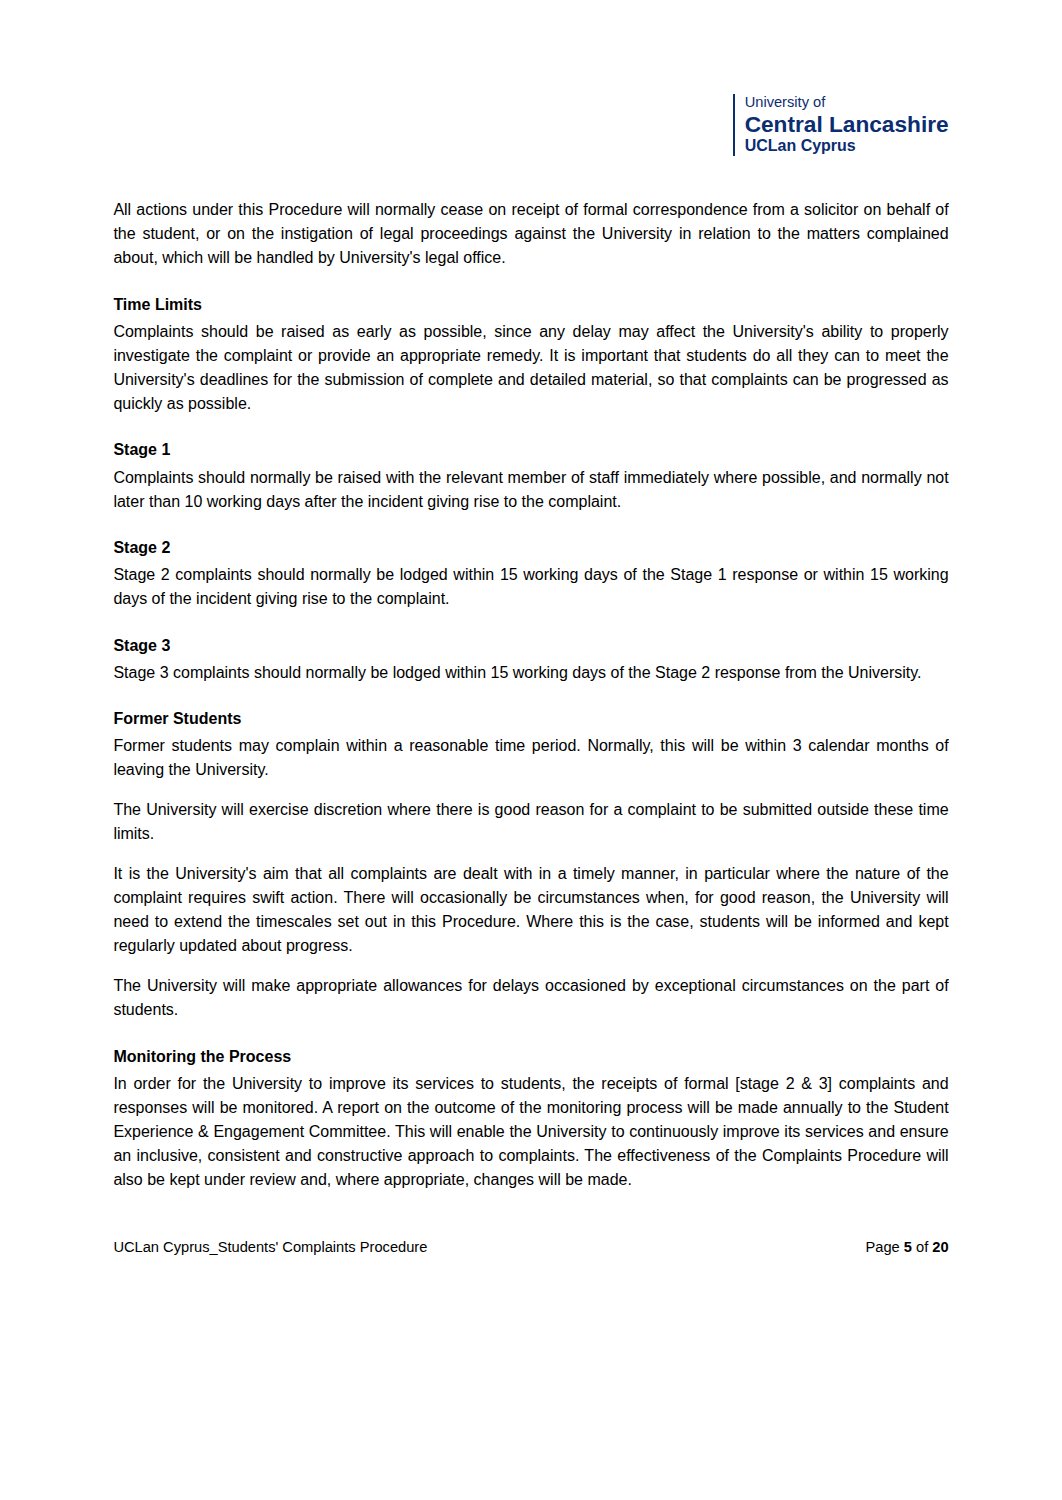University of
Central Lancashire
UCLan Cyprus
All actions under this Procedure will normally cease on receipt of formal correspondence from a solicitor on behalf of the student, or on the instigation of legal proceedings against the University in relation to the matters complained about, which will be handled by University's legal office.
Time Limits
Complaints should be raised as early as possible, since any delay may affect the University's ability to properly investigate the complaint or provide an appropriate remedy. It is important that students do all they can to meet the University's deadlines for the submission of complete and detailed material, so that complaints can be progressed as quickly as possible.
Stage 1
Complaints should normally be raised with the relevant member of staff immediately where possible, and normally not later than 10 working days after the incident giving rise to the complaint.
Stage 2
Stage 2 complaints should normally be lodged within 15 working days of the Stage 1 response or within 15 working days of the incident giving rise to the complaint.
Stage 3
Stage 3 complaints should normally be lodged within 15 working days of the Stage 2 response from the University.
Former Students
Former students may complain within a reasonable time period. Normally, this will be within 3 calendar months of leaving the University.
The University will exercise discretion where there is good reason for a complaint to be submitted outside these time limits.
It is the University's aim that all complaints are dealt with in a timely manner, in particular where the nature of the complaint requires swift action. There will occasionally be circumstances when, for good reason, the University will need to extend the timescales set out in this Procedure. Where this is the case, students will be informed and kept regularly updated about progress.
The University will make appropriate allowances for delays occasioned by exceptional circumstances on the part of students.
Monitoring the Process
In order for the University to improve its services to students, the receipts of formal [stage 2 & 3] complaints and responses will be monitored. A report on the outcome of the monitoring process will be made annually to the Student Experience & Engagement Committee. This will enable the University to continuously improve its services and ensure an inclusive, consistent and constructive approach to complaints. The effectiveness of the Complaints Procedure will also be kept under review and, where appropriate, changes will be made.
UCLan Cyprus_Students' Complaints Procedure
Page 5 of 20